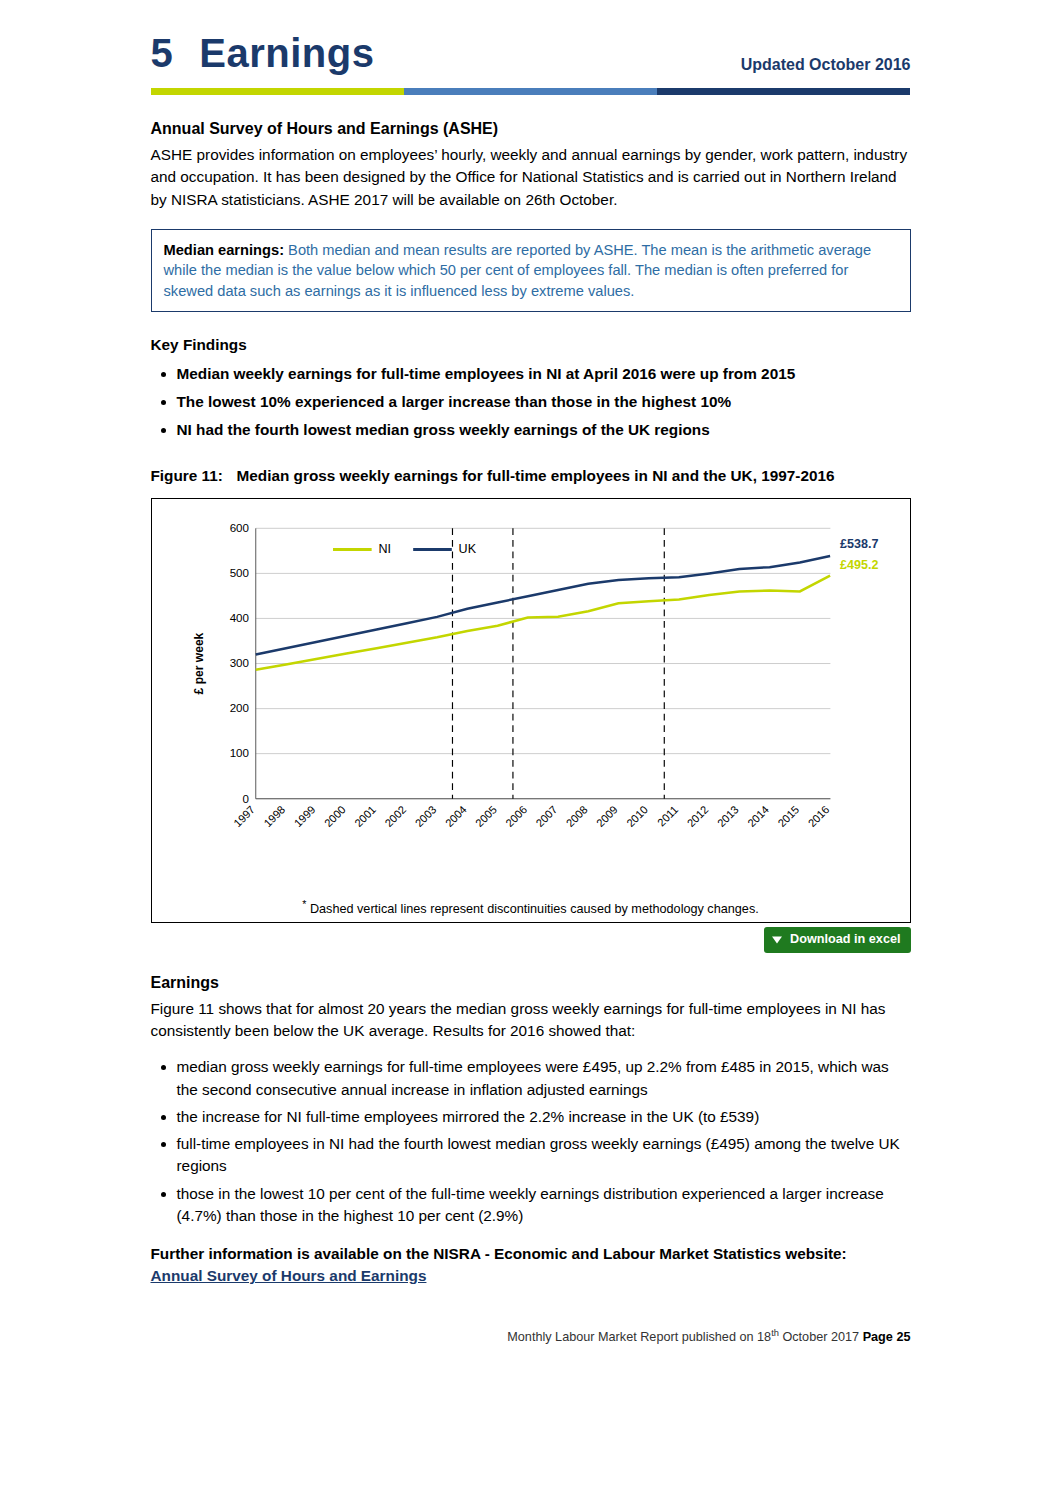5 Earnings
Updated October 2016
Annual Survey of Hours and Earnings (ASHE)
ASHE provides information on employees’ hourly, weekly and annual earnings by gender, work pattern, industry and occupation. It has been designed by the Office for National Statistics and is carried out in Northern Ireland by NISRA statisticians. ASHE 2017 will be available on 26th October.
Median earnings: Both median and mean results are reported by ASHE. The mean is the arithmetic average while the median is the value below which 50 per cent of employees fall. The median is often preferred for skewed data such as earnings as it is influenced less by extreme values.
Key Findings
Median weekly earnings for full-time employees in NI at April 2016 were up from 2015
The lowest 10% experienced a larger increase than those in the highest 10%
NI had the fourth lowest median gross weekly earnings of the UK regions
Figure 11: Median gross weekly earnings for full-time employees in NI and the UK, 1997-2016
0 100 200 300 400 500 600 £ per week NI UK £538.7 £495.2 1997 1998 1999 2000 2001 2002 2003 2004 2005 2006 2007 2008 2009 2010 2011 2012 2013 2014 2015 2016
* Dashed vertical lines represent discontinuities caused by methodology changes.
Download in excel
Earnings
Figure 11 shows that for almost 20 years the median gross weekly earnings for full-time employees in NI has consistently been below the UK average. Results for 2016 showed that:
median gross weekly earnings for full-time employees were £495, up 2.2% from £485 in 2015, which was the second consecutive annual increase in inflation adjusted earnings
the increase for NI full-time employees mirrored the 2.2% increase in the UK (to £539)
full-time employees in NI had the fourth lowest median gross weekly earnings (£495) among the twelve UK regions
those in the lowest 10 per cent of the full-time weekly earnings distribution experienced a larger increase (4.7%) than those in the highest 10 per cent (2.9%)
Further information is available on the NISRA - Economic and Labour Market Statistics website:
Annual Survey of Hours and Earnings
Monthly Labour Market Report published on 18th October 2017 Page 25